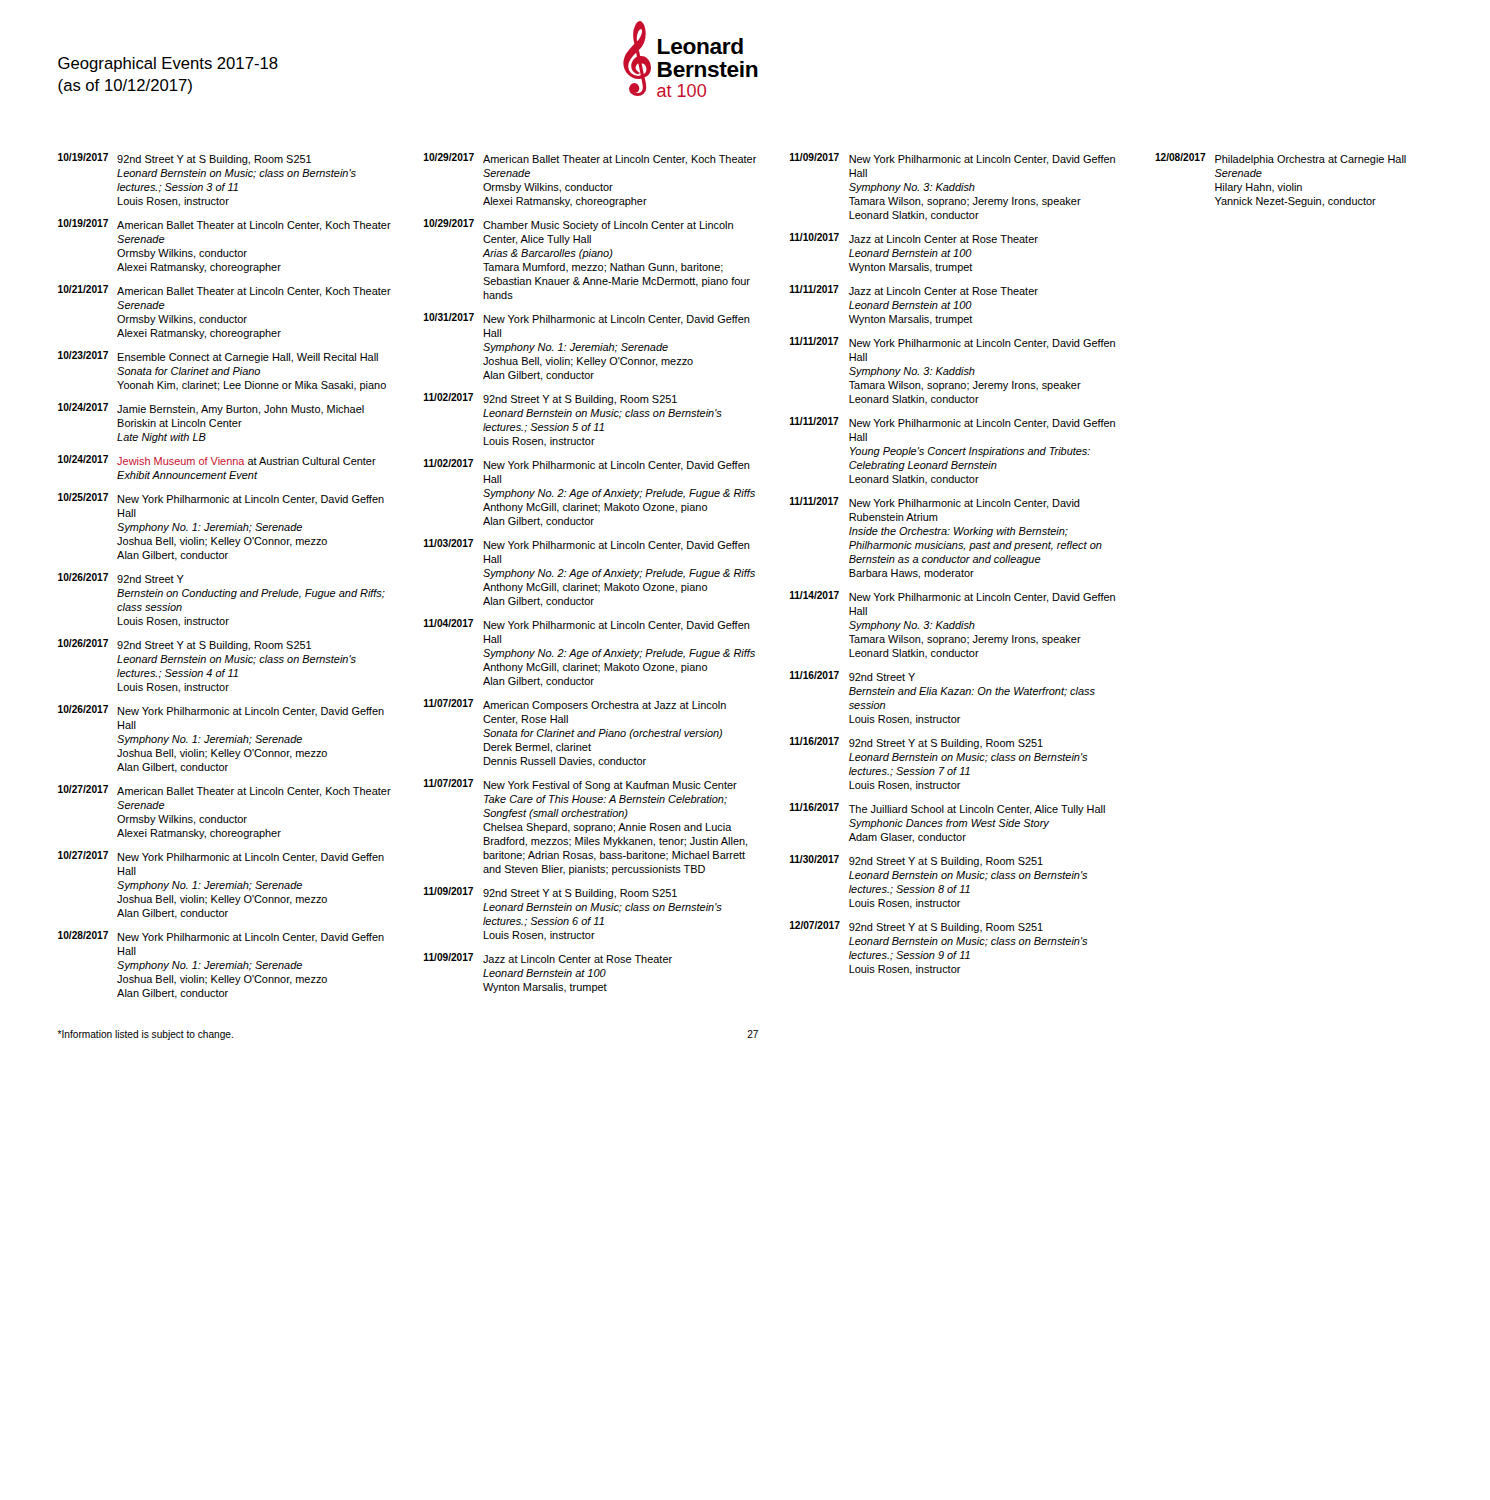Geographical Events 2017-18 (as of 10/12/2017)
𝄞
Leonard Bernstein at 100
10/19/2017
92nd Street Y at S Building, Room S251 Leonard Bernstein on Music; class on Bernstein's lectures.; Session 3 of 11 Louis Rosen, instructor
10/19/2017
American Ballet Theater at Lincoln Center, Koch Theater Serenade Ormsby Wilkins, conductor Alexei Ratmansky, choreographer
10/21/2017
American Ballet Theater at Lincoln Center, Koch Theater Serenade Ormsby Wilkins, conductor Alexei Ratmansky, choreographer
10/23/2017
Ensemble Connect at Carnegie Hall, Weill Recital Hall Sonata for Clarinet and Piano Yoonah Kim, clarinet; Lee Dionne or Mika Sasaki, piano
10/24/2017
Jamie Bernstein, Amy Burton, John Musto, Michael Boriskin at Lincoln Center Late Night with LB
10/24/2017
Jewish Museum of Vienna at Austrian Cultural Center Exhibit Announcement Event
10/25/2017
New York Philharmonic at Lincoln Center, David Geffen Hall Symphony No. 1: Jeremiah; Serenade Joshua Bell, violin; Kelley O'Connor, mezzo Alan Gilbert, conductor
10/26/2017
92nd Street Y Bernstein on Conducting and Prelude, Fugue and Riffs; class session Louis Rosen, instructor
10/26/2017
92nd Street Y at S Building, Room S251 Leonard Bernstein on Music; class on Bernstein's lectures.; Session 4 of 11 Louis Rosen, instructor
10/26/2017
New York Philharmonic at Lincoln Center, David Geffen Hall Symphony No. 1: Jeremiah; Serenade Joshua Bell, violin; Kelley O'Connor, mezzo Alan Gilbert, conductor
10/27/2017
American Ballet Theater at Lincoln Center, Koch Theater Serenade Ormsby Wilkins, conductor Alexei Ratmansky, choreographer
10/27/2017
New York Philharmonic at Lincoln Center, David Geffen Hall Symphony No. 1: Jeremiah; Serenade Joshua Bell, violin; Kelley O'Connor, mezzo Alan Gilbert, conductor
10/28/2017
New York Philharmonic at Lincoln Center, David Geffen Hall Symphony No. 1: Jeremiah; Serenade Joshua Bell, violin; Kelley O'Connor, mezzo Alan Gilbert, conductor
10/29/2017
American Ballet Theater at Lincoln Center, Koch Theater Serenade Ormsby Wilkins, conductor Alexei Ratmansky, choreographer
10/29/2017
Chamber Music Society of Lincoln Center at Lincoln Center, Alice Tully Hall Arias & Barcarolles (piano) Tamara Mumford, mezzo; Nathan Gunn, baritone; Sebastian Knauer & Anne-Marie McDermott, piano four hands
10/31/2017
New York Philharmonic at Lincoln Center, David Geffen Hall Symphony No. 1: Jeremiah; Serenade Joshua Bell, violin; Kelley O'Connor, mezzo Alan Gilbert, conductor
11/02/2017
92nd Street Y at S Building, Room S251 Leonard Bernstein on Music; class on Bernstein's lectures.; Session 5 of 11 Louis Rosen, instructor
11/02/2017
New York Philharmonic at Lincoln Center, David Geffen Hall Symphony No. 2: Age of Anxiety; Prelude, Fugue & Riffs Anthony McGill, clarinet; Makoto Ozone, piano Alan Gilbert, conductor
11/03/2017
New York Philharmonic at Lincoln Center, David Geffen Hall Symphony No. 2: Age of Anxiety; Prelude, Fugue & Riffs Anthony McGill, clarinet; Makoto Ozone, piano Alan Gilbert, conductor
11/04/2017
New York Philharmonic at Lincoln Center, David Geffen Hall Symphony No. 2: Age of Anxiety; Prelude, Fugue & Riffs Anthony McGill, clarinet; Makoto Ozone, piano Alan Gilbert, conductor
11/07/2017
American Composers Orchestra at Jazz at Lincoln Center, Rose Hall Sonata for Clarinet and Piano (orchestral version) Derek Bermel, clarinet Dennis Russell Davies, conductor
11/07/2017
New York Festival of Song at Kaufman Music Center Take Care of This House: A Bernstein Celebration; Songfest (small orchestration) Chelsea Shepard, soprano; Annie Rosen and Lucia Bradford, mezzos; Miles Mykkanen, tenor; Justin Allen, baritone; Adrian Rosas, bass-baritone; Michael Barrett and Steven Blier, pianists; percussionists TBD
11/09/2017
92nd Street Y at S Building, Room S251 Leonard Bernstein on Music; class on Bernstein's lectures.; Session 6 of 11 Louis Rosen, instructor
11/09/2017
Jazz at Lincoln Center at Rose Theater Leonard Bernstein at 100 Wynton Marsalis, trumpet
11/09/2017
New York Philharmonic at Lincoln Center, David Geffen Hall Symphony No. 3: Kaddish Tamara Wilson, soprano; Jeremy Irons, speaker Leonard Slatkin, conductor
11/10/2017
Jazz at Lincoln Center at Rose Theater Leonard Bernstein at 100 Wynton Marsalis, trumpet
11/11/2017
Jazz at Lincoln Center at Rose Theater Leonard Bernstein at 100 Wynton Marsalis, trumpet
11/11/2017
New York Philharmonic at Lincoln Center, David Geffen Hall Symphony No. 3: Kaddish Tamara Wilson, soprano; Jeremy Irons, speaker Leonard Slatkin, conductor
11/11/2017
New York Philharmonic at Lincoln Center, David Geffen Hall Young People's Concert Inspirations and Tributes: Celebrating Leonard Bernstein Leonard Slatkin, conductor
11/11/2017
New York Philharmonic at Lincoln Center, David Rubenstein Atrium Inside the Orchestra: Working with Bernstein; Philharmonic musicians, past and present, reflect on Bernstein as a conductor and colleague Barbara Haws, moderator
11/14/2017
New York Philharmonic at Lincoln Center, David Geffen Hall Symphony No. 3: Kaddish Tamara Wilson, soprano; Jeremy Irons, speaker Leonard Slatkin, conductor
11/16/2017
92nd Street Y Bernstein and Elia Kazan: On the Waterfront; class session Louis Rosen, instructor
11/16/2017
92nd Street Y at S Building, Room S251 Leonard Bernstein on Music; class on Bernstein's lectures.; Session 7 of 11 Louis Rosen, instructor
11/16/2017
The Juilliard School at Lincoln Center, Alice Tully Hall Symphonic Dances from West Side Story Adam Glaser, conductor
11/30/2017
92nd Street Y at S Building, Room S251 Leonard Bernstein on Music; class on Bernstein's lectures.; Session 8 of 11 Louis Rosen, instructor
12/07/2017
92nd Street Y at S Building, Room S251 Leonard Bernstein on Music; class on Bernstein's lectures.; Session 9 of 11 Louis Rosen, instructor
12/08/2017
Philadelphia Orchestra at Carnegie Hall Serenade Hilary Hahn, violin Yannick Nezet-Seguin, conductor
*Information listed is subject to change. 27